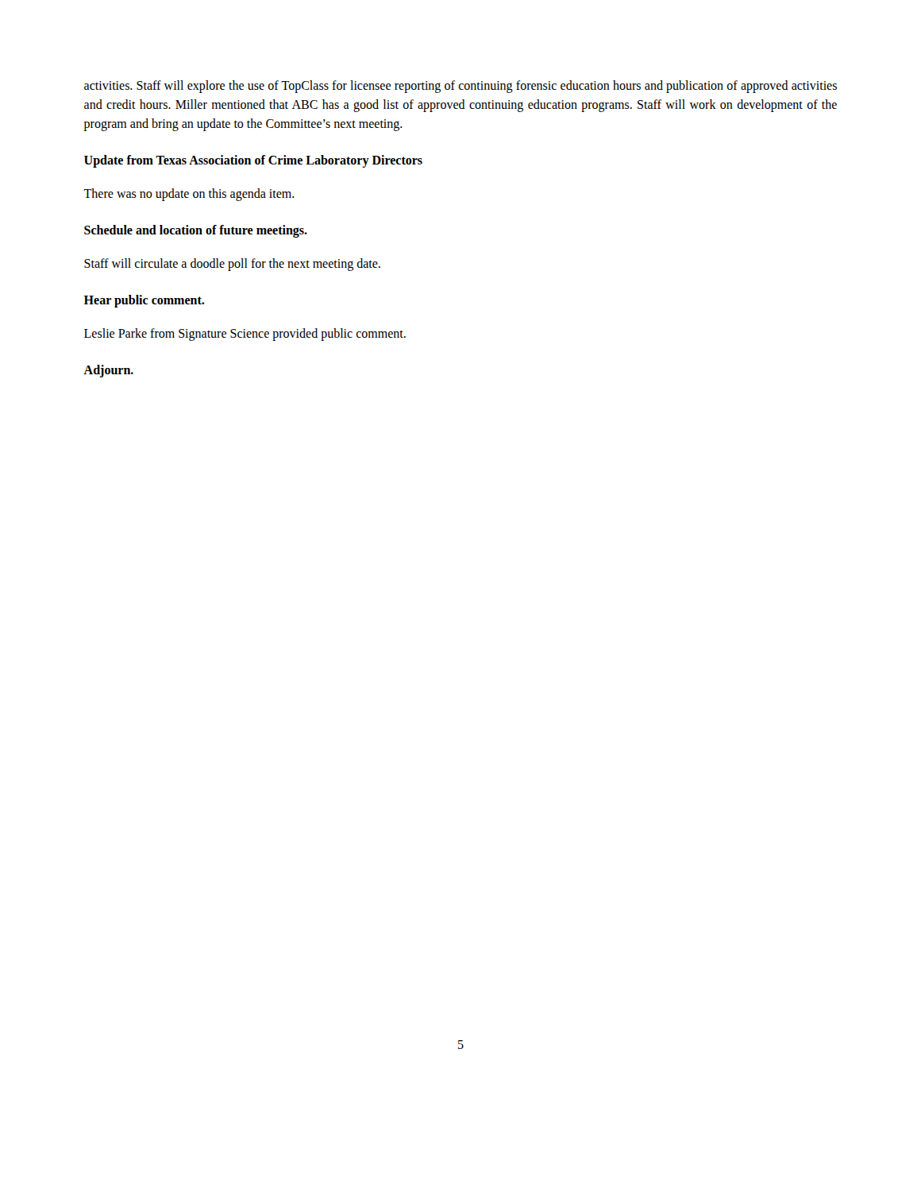activities. Staff will explore the use of TopClass for licensee reporting of continuing forensic education hours and publication of approved activities and credit hours. Miller mentioned that ABC has a good list of approved continuing education programs. Staff will work on development of the program and bring an update to the Committee’s next meeting.
Update from Texas Association of Crime Laboratory Directors
There was no update on this agenda item.
Schedule and location of future meetings.
Staff will circulate a doodle poll for the next meeting date.
Hear public comment.
Leslie Parke from Signature Science provided public comment.
Adjourn.
5